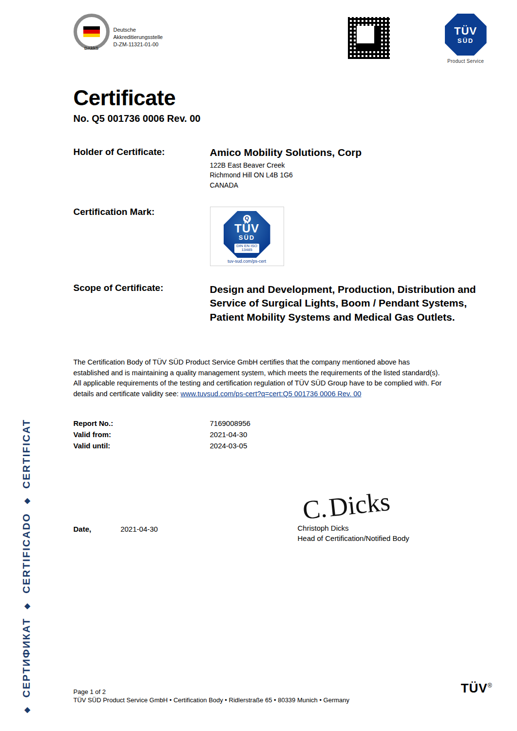ZERTIFIKAT ◆ CERTIFICATE ◆ 認証証書 ◆ CEPTИФИКАТ ◆ CERTIFICADO ◆ CERTIFICAT
DAkkS
Deutsche
Akkreditierungsstelle
D-ZM-11321-01-00
TÜV
SÜD
Product Service
Certificate
No. Q5 001736 0006 Rev. 00
| Holder of Certificate: | Amico Mobility Solutions, Corp 122B East Beaver Creek Richmond Hill ON L4B 1G6 CANADA |
| Certification Mark: | Q TÜV SÜD DIN EN ISO 13485 tuv-sud.com/ps-cert |
| Scope of Certificate: | Design and Development, Production, Distribution and Service of Surgical Lights, Boom / Pendant Systems, Patient Mobility Systems and Medical Gas Outlets. |
The Certification Body of TÜV SÜD Product Service GmbH certifies that the company mentioned above has established and is maintaining a quality management system, which meets the requirements of the listed standard(s). All applicable requirements of the testing and certification regulation of TÜV SÜD Group have to be complied with. For details and certificate validity see: www.tuvsud.com/ps-cert?q=cert:Q5 001736 0006 Rev. 00
| Report No.: | 7169008956 |
| Valid from: | 2021-04-30 |
| Valid until: | 2024-03-05 |
Date, 2021-04-30
C. Dicks
Christoph Dicks
Head of Certification/Notified Body
Page 1 of 2
TÜV SÜD Product Service GmbH • Certification Body • Ridlerstraße 65 • 80339 Munich • Germany
TÜV®